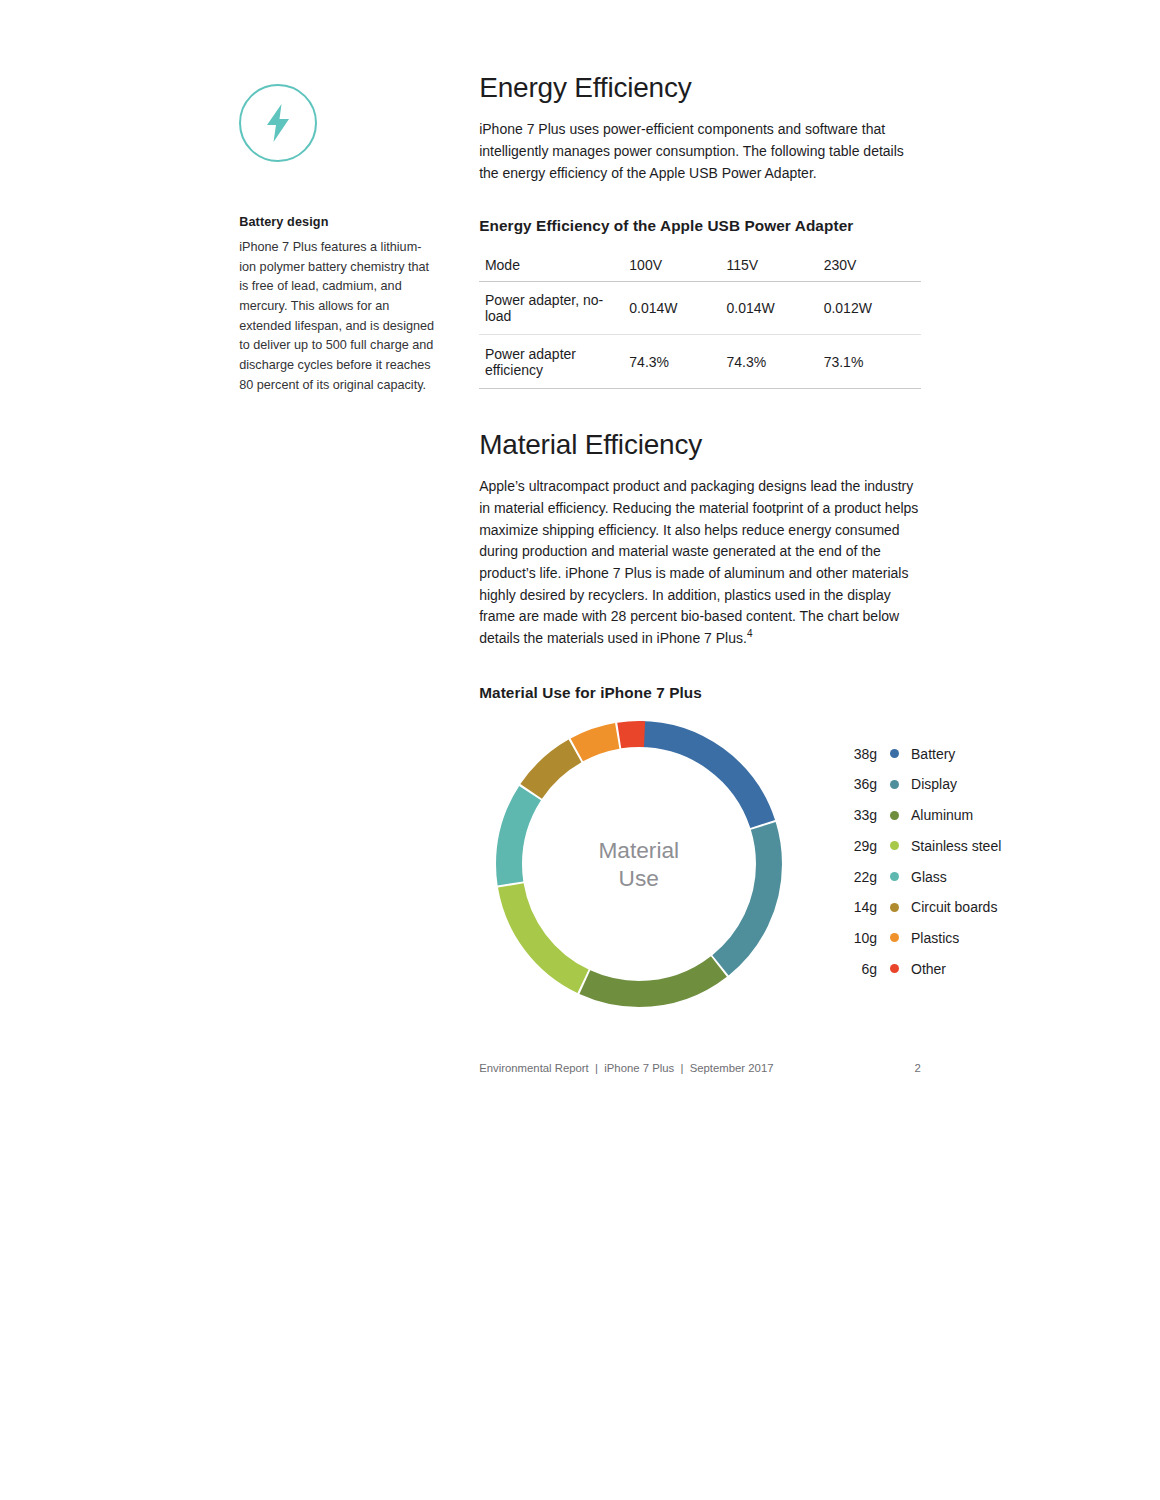Battery design
iPhone 7 Plus features a lithium-ion polymer battery chemistry that is free of lead, cadmium, and mercury. This allows for an extended lifespan, and is designed to deliver up to 500 full charge and discharge cycles before it reaches 80 percent of its original capacity.
Energy Efficiency
iPhone 7 Plus uses power-efficient components and software that intelligently manages power consumption. The following table details the energy efficiency of the Apple USB Power Adapter.
Energy Efficiency of the Apple USB Power Adapter
| Mode | 100V | 115V | 230V |
| --- | --- | --- | --- |
| Power adapter, no-load | 0.014W | 0.014W | 0.012W |
| Power adapter efficiency | 74.3% | 74.3% | 73.1% |
Material Efficiency
Apple’s ultracompact product and packaging designs lead the industry in material efficiency. Reducing the material footprint of a product helps maximize shipping efficiency. It also helps reduce energy consumed during production and material waste generated at the end of the product’s life. iPhone 7 Plus is made of aluminum and other materials highly desired by recyclers. In addition, plastics used in the display frame are made with 28 percent bio-based content. The chart below details the materials used in iPhone 7 Plus.4
Material Use for iPhone 7 Plus
Total = 38+36+33+29+22+14+10+6 = 188 g Circumference for r=130 => 2*pi*130 = 816.814 Segment lengths (with small gaps handled by stroke-dasharray)
Material
Use
38g Battery
36g Display
33g Aluminum
29g Stainless steel
22g Glass
14g Circuit boards
10g Plastics
6g Other
Environmental Report | iPhone 7 Plus | September 2017
2